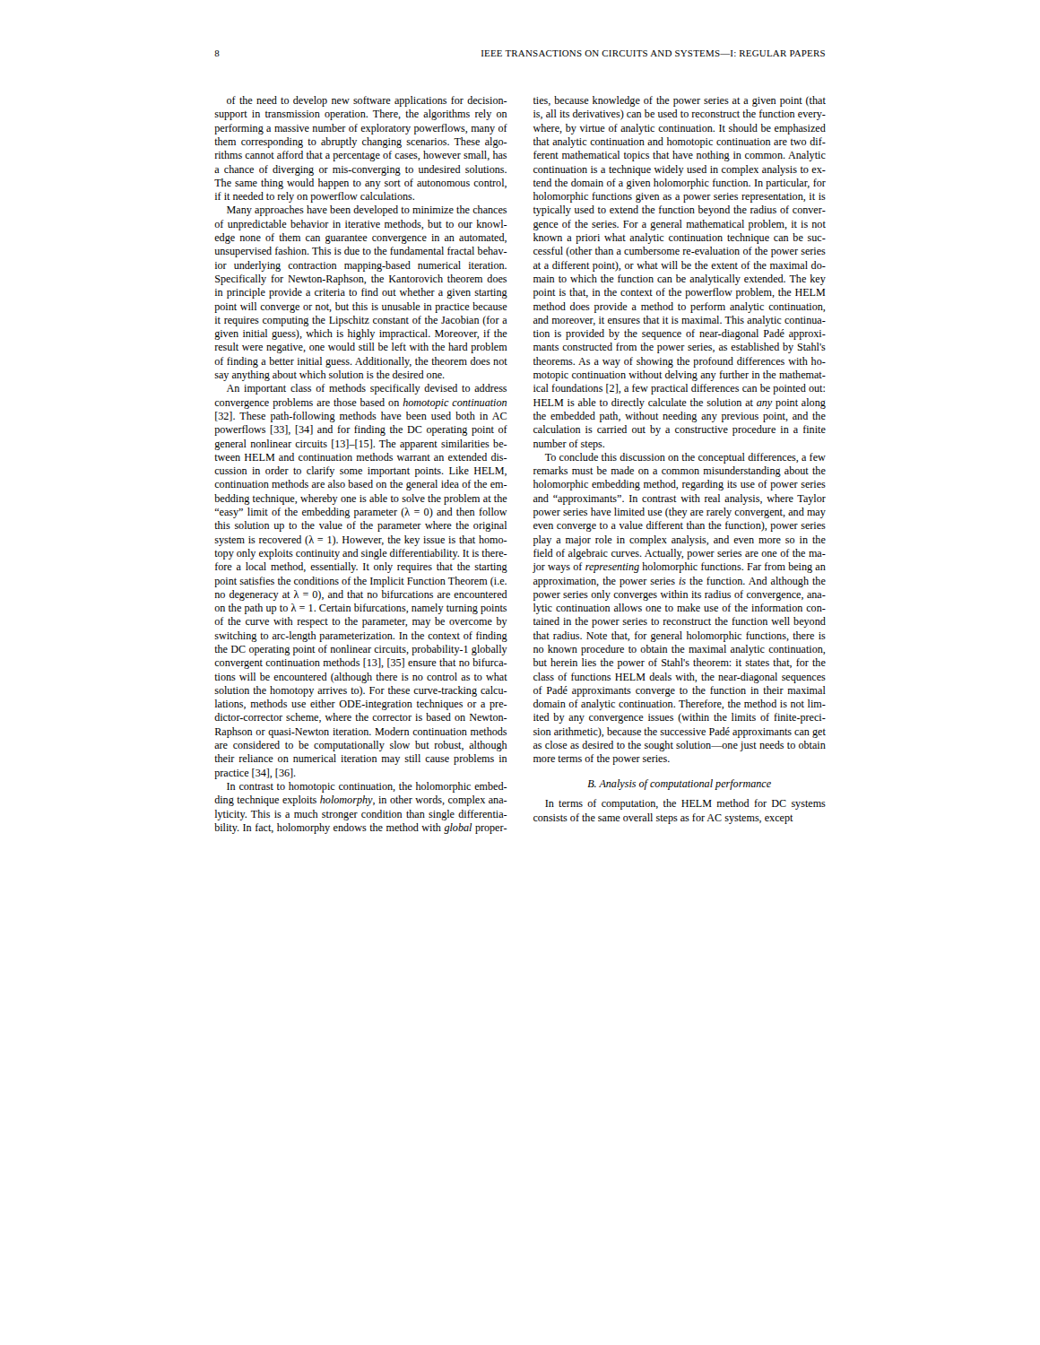8 IEEE Transactions on Circuits and Systems—I: Regular Papers
of the need to develop new software applications for decision-support in transmission operation. There, the algorithms rely on performing a massive number of exploratory powerflows, many of them corresponding to abruptly changing scenarios. These algorithms cannot afford that a percentage of cases, however small, has a chance of diverging or mis-converging to undesired solutions. The same thing would happen to any sort of autonomous control, if it needed to rely on powerflow calculations.
Many approaches have been developed to minimize the chances of unpredictable behavior in iterative methods, but to our knowledge none of them can guarantee convergence in an automated, unsupervised fashion. This is due to the fundamental fractal behavior underlying contraction mapping-based numerical iteration. Specifically for Newton-Raphson, the Kantorovich theorem does in principle provide a criteria to find out whether a given starting point will converge or not, but this is unusable in practice because it requires computing the Lipschitz constant of the Jacobian (for a given initial guess), which is highly impractical. Moreover, if the result were negative, one would still be left with the hard problem of finding a better initial guess. Additionally, the theorem does not say anything about which solution is the desired one.
An important class of methods specifically devised to address convergence problems are those based on homotopic continuation [32]. These path-following methods have been used both in AC powerflows [33], [34] and for finding the DC operating point of general nonlinear circuits [13]–[15]. The apparent similarities between HELM and continuation methods warrant an extended discussion in order to clarify some important points. Like HELM, continuation methods are also based on the general idea of the embedding technique, whereby one is able to solve the problem at the “easy” limit of the embedding parameter (λ = 0) and then follow this solution up to the value of the parameter where the original system is recovered (λ = 1). However, the key issue is that homotopy only exploits continuity and single differentiability. It is therefore a local method, essentially. It only requires that the starting point satisfies the conditions of the Implicit Function Theorem (i.e. no degeneracy at λ = 0), and that no bifurcations are encountered on the path up to λ = 1. Certain bifurcations, namely turning points of the curve with respect to the parameter, may be overcome by switching to arc-length parameterization. In the context of finding the DC operating point of nonlinear circuits, probability-1 globally convergent continuation methods [13], [35] ensure that no bifurcations will be encountered (although there is no control as to what solution the homotopy arrives to). For these curve-tracking calculations, methods use either ODE-integration techniques or a predictor-corrector scheme, where the corrector is based on Newton-Raphson or quasi-Newton iteration. Modern continuation methods are considered to be computationally slow but robust, although their reliance on numerical iteration may still cause problems in practice [34], [36].
In contrast to homotopic continuation, the holomorphic embedding technique exploits holomorphy, in other words, complex analyticity. This is a much stronger condition than single differentiability. In fact, holomorphy endows the method with global properties, because knowledge of the power series at a given point (that is, all its derivatives) can be used to reconstruct the function everywhere, by virtue of analytic continuation. It should be emphasized that analytic continuation and homotopic continuation are two different mathematical topics that have nothing in common. Analytic continuation is a technique widely used in complex analysis to extend the domain of a given holomorphic function. In particular, for holomorphic functions given as a power series representation, it is typically used to extend the function beyond the radius of convergence of the series. For a general mathematical problem, it is not known a priori what analytic continuation technique can be successful (other than a cumbersome re-evaluation of the power series at a different point), or what will be the extent of the maximal domain to which the function can be analytically extended. The key point is that, in the context of the powerflow problem, the HELM method does provide a method to perform analytic continuation, and moreover, it ensures that it is maximal. This analytic continuation is provided by the sequence of near-diagonal Padé approximants constructed from the power series, as established by Stahl's theorems. As a way of showing the profound differences with homotopic continuation without delving any further in the mathematical foundations [2], a few practical differences can be pointed out: HELM is able to directly calculate the solution at any point along the embedded path, without needing any previous point, and the calculation is carried out by a constructive procedure in a finite number of steps.
To conclude this discussion on the conceptual differences, a few remarks must be made on a common misunderstanding about the holomorphic embedding method, regarding its use of power series and “approximants”. In contrast with real analysis, where Taylor power series have limited use (they are rarely convergent, and may even converge to a value different than the function), power series play a major role in complex analysis, and even more so in the field of algebraic curves. Actually, power series are one of the major ways of representing holomorphic functions. Far from being an approximation, the power series is the function. And although the power series only converges within its radius of convergence, analytic continuation allows one to make use of the information contained in the power series to reconstruct the function well beyond that radius. Note that, for general holomorphic functions, there is no known procedure to obtain the maximal analytic continuation, but herein lies the power of Stahl's theorem: it states that, for the class of functions HELM deals with, the near-diagonal sequences of Padé approximants converge to the function in their maximal domain of analytic continuation. Therefore, the method is not limited by any convergence issues (within the limits of finite-precision arithmetic), because the successive Padé approximants can get as close as desired to the sought solution—one just needs to obtain more terms of the power series.
B. Analysis of computational performance
In terms of computation, the HELM method for DC systems consists of the same overall steps as for AC systems, except